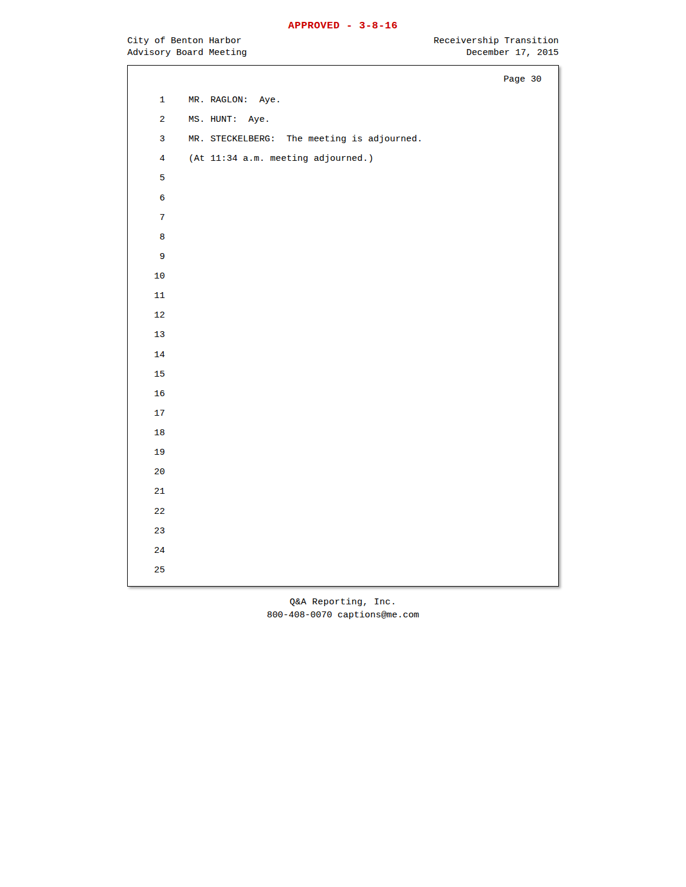APPROVED - 3-8-16
City of Benton Harbor Advisory Board Meeting
Receivership Transition December 17, 2015
Page 30
| 1 | MR. RAGLON: Aye. |
| 2 | MS. HUNT: Aye. |
| 3 | MR. STECKELBERG: The meeting is adjourned. |
| 4 | (At 11:34 a.m. meeting adjourned.) |
| 5 | |
| 6 | |
| 7 | |
| 8 | |
| 9 | |
| 10 | |
| 11 | |
| 12 | |
| 13 | |
| 14 | |
| 15 | |
| 16 | |
| 17 | |
| 18 | |
| 19 | |
| 20 | |
| 21 | |
| 22 | |
| 23 | |
| 24 | |
| 25 | |
Q&A Reporting, Inc.
800-408-0070 captions@me.com